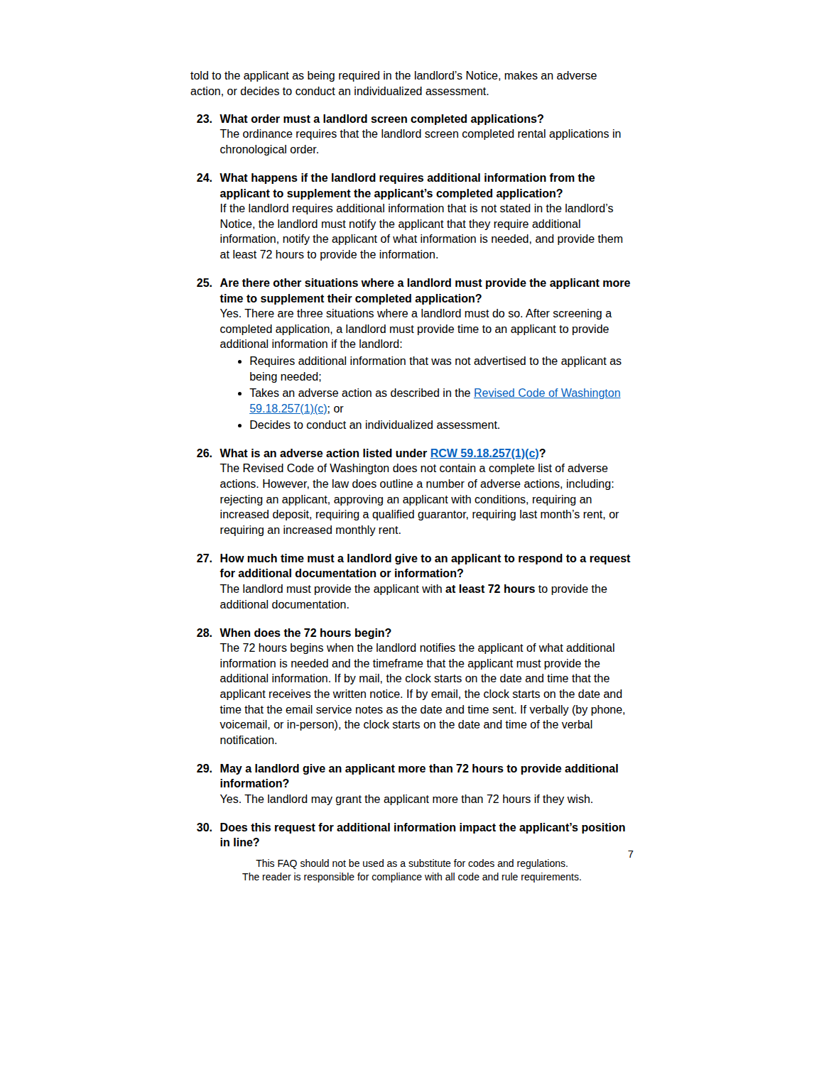told to the applicant as being required in the landlord’s Notice, makes an adverse action, or decides to conduct an individualized assessment.
23.
What order must a landlord screen completed applications?
The ordinance requires that the landlord screen completed rental applications in chronological order.
24.
What happens if the landlord requires additional information from the applicant to supplement the applicant’s completed application?
If the landlord requires additional information that is not stated in the landlord’s Notice, the landlord must notify the applicant that they require additional information, notify the applicant of what information is needed, and provide them at least 72 hours to provide the information.
25.
Are there other situations where a landlord must provide the applicant more time to supplement their completed application?
Yes. There are three situations where a landlord must do so. After screening a completed application, a landlord must provide time to an applicant to provide additional information if the landlord:
Requires additional information that was not advertised to the applicant as being needed;
Takes an adverse action as described in the Revised Code of Washington 59.18.257(1)(c); or
Decides to conduct an individualized assessment.
26.
What is an adverse action listed under RCW 59.18.257(1)(c)?
The Revised Code of Washington does not contain a complete list of adverse actions. However, the law does outline a number of adverse actions, including: rejecting an applicant, approving an applicant with conditions, requiring an increased deposit, requiring a qualified guarantor, requiring last month’s rent, or requiring an increased monthly rent.
27.
How much time must a landlord give to an applicant to respond to a request for additional documentation or information?
The landlord must provide the applicant with at least 72 hours to provide the additional documentation.
28.
When does the 72 hours begin?
The 72 hours begins when the landlord notifies the applicant of what additional information is needed and the timeframe that the applicant must provide the additional information. If by mail, the clock starts on the date and time that the applicant receives the written notice. If by email, the clock starts on the date and time that the email service notes as the date and time sent. If verbally (by phone, voicemail, or in-person), the clock starts on the date and time of the verbal notification.
29.
May a landlord give an applicant more than 72 hours to provide additional information?
Yes. The landlord may grant the applicant more than 72 hours if they wish.
30.
Does this request for additional information impact the applicant’s position in line?
7
This FAQ should not be used as a substitute for codes and regulations.
The reader is responsible for compliance with all code and rule requirements.